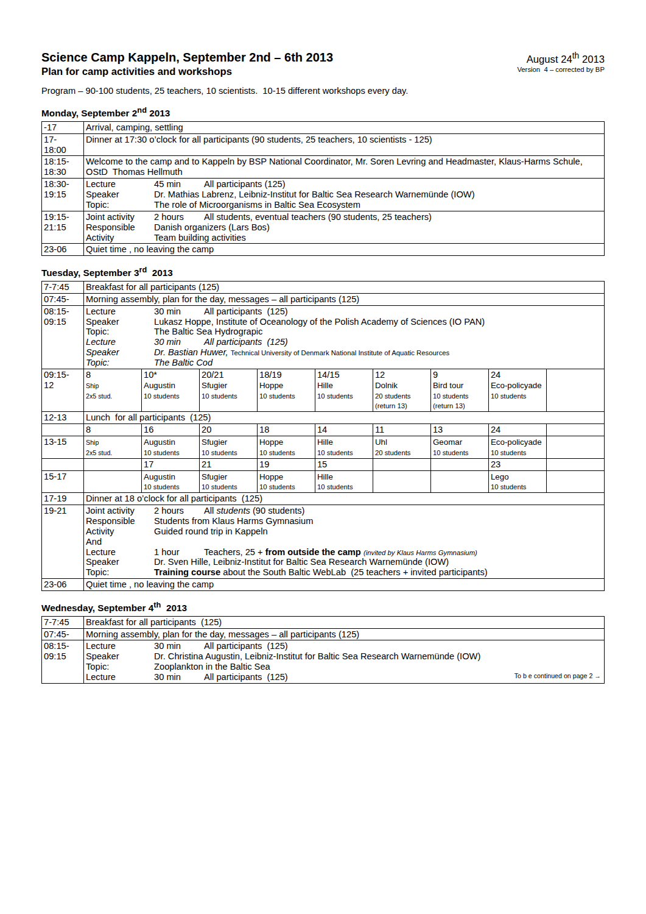Science Camp Kappeln, September 2nd – 6th 2013
Plan for camp activities and workshops
August 24th 2013
Version 4 – corrected by BP
Program – 90-100 students, 25 teachers, 10 scientists. 10-15 different workshops every day.
Monday, September 2nd 2013
| -17 | Arrival, camping, settling |
| 17- 18:00 | Dinner at 17:30 o’clock for all participants (90 students, 25 teachers, 10 scientists - 125) |
| 18:15- 18:30 | Welcome to the camp and to Kappeln by BSP National Coordinator, Mr. Soren Levring and Headmaster, Klaus-Harms Schule, OStD Thomas Hellmuth |
| 18:30- 19:15 | / Lecture / 45 min / All participants (125) / / Speaker / Dr. Mathias Labrenz, Leibniz-Institut for Baltic Sea Research Warnemünde (IOW) / / Topic: / The role of Microorganisms in Baltic Sea Ecosystem / |
| 19:15- 21:15 | / Joint activity / 2 hours / All students, eventual teachers (90 students, 25 teachers) / / Responsible / Danish organizers (Lars Bos) / / Activity / Team building activities / |
| 23-06 | Quiet time , no leaving the camp |
Tuesday, September 3rd 2013
| 7-7:45 | Breakfast for all participants (125) |
| 07:45- | Morning assembly, plan for the day, messages – all participants (125) |
| 08:15- 09:15 | / Lecture / 30 min / All participants (125) / / Speaker / Lukasz Hoppe, Institute of Oceanology of the Polish Academy of Sciences (IO PAN) / / Topic: / The Baltic Sea Hydrograpic / / Lecture / 30 min / All participants (125) / / Speaker / Dr. Bastian Huwer, Technical University of Denmark National Institute of Aquatic Resources / / Topic: / The Baltic Cod / |
| 09:15- 12 | 8 Ship 2x5 stud. | 10* Augustin 10 students | 20/21 Sfugier 10 students | 18/19 Hoppe 10 students | 14/15 Hille 10 students | 12 Dolnik 20 students (return 13) | 9 Bird tour 10 students (return 13) | 24 Eco-policyade 10 students | |
| 12-13 | Lunch for all participants (125) |
| | 8 | 16 | 20 | 18 | 14 | 11 | 13 | 24 | |
| 13-15 | Ship 2x5 stud. | Augustin 10 students | Sfugier 10 students | Hoppe 10 students | Hille 10 students | Uhl 20 students | Geomar 10 students | Eco-policyade 10 students | |
| | | 17 | 21 | 19 | 15 | | | 23 | |
| 15-17 | | Augustin 10 students | Sfugier 10 students | Hoppe 10 students | Hille 10 students | | | Lego 10 students | |
| 17-19 | Dinner at 18 o’clock for all participants (125) |
| 19-21 | / Joint activity / 2 hours / All students (90 students) / / Responsible / Students from Klaus Harms Gymnasium / / Activity / Guided round trip in Kappeln / / And / / / Lecture / 1 hour / Teachers, 25 + from outside the camp (invited by Klaus Harms Gymnasium) / / Speaker / Dr. Sven Hille, Leibniz-Institut for Baltic Sea Research Warnemünde (IOW) / / Topic: / Training course about the South Baltic WebLab (25 teachers + invited participants) / |
| 23-06 | Quiet time , no leaving the camp |
Wednesday, September 4th 2013
| 7-7:45 | Breakfast for all participants (125) |
| 07:45- | Morning assembly, plan for the day, messages – all participants (125) |
| 08:15- 09:15 | / Lecture / 30 min / All participants (125) / / Speaker / Dr. Christina Augustin, Leibniz-Institut for Baltic Sea Research Warnemünde (IOW) / / Topic: / Zooplankton in the Baltic Sea / / Lecture / 30 min / All participants (125) To b e continued on page 2 → / |